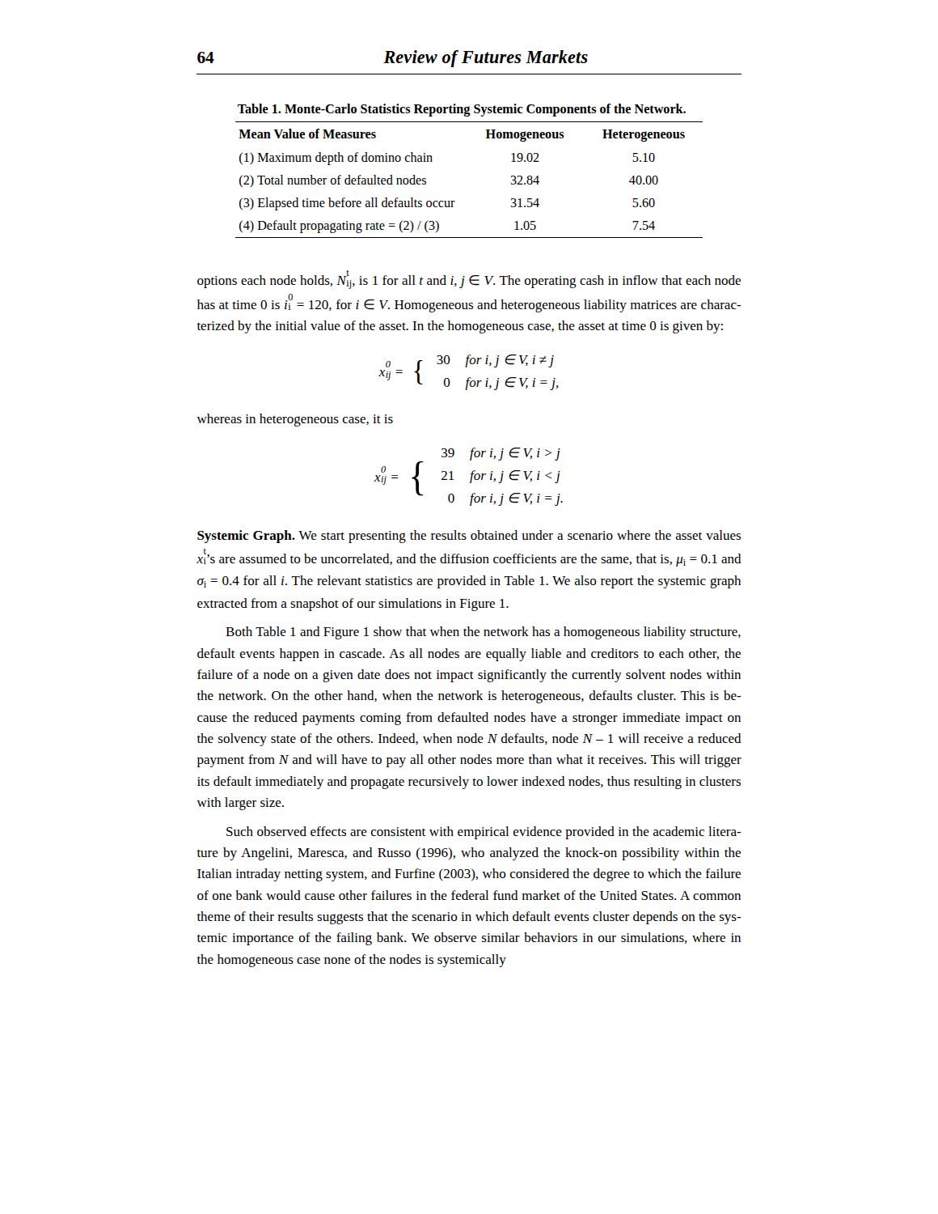64 Review of Futures Markets
Table 1. Monte-Carlo Statistics Reporting Systemic Components of the Network.
| Mean Value of Measures | Homogeneous | Heterogeneous |
| --- | --- | --- |
| (1) Maximum depth of domino chain | 19.02 | 5.10 |
| (2) Total number of defaulted nodes | 32.84 | 40.00 |
| (3) Elapsed time before all defaults occur | 31.54 | 5.60 |
| (4) Default propagating rate = (2) / (3) | 1.05 | 7.54 |
options each node holds, Ntij, is 1 for all t and i, j ∈ V. The operating cash in inflow that each node has at time 0 is i0 i = 120, for i ∈ V. Homogeneous and heterogeneous liability matrices are characterized by the initial value of the asset. In the homogeneous case, the asset at time 0 is given by:
x0 ij = { 30 for i, j ∈ V, i ≠ j 0 for i, j ∈ V, i = j,
whereas in heterogeneous case, it is
x0 ij = { 39 for i, j ∈ V, i > j 21 for i, j ∈ V, i < j 0 for i, j ∈ V, i = j.
Systemic Graph. We start presenting the results obtained under a scenario where the asset values xti’s are assumed to be uncorrelated, and the diffusion coefficients are the same, that is, μi = 0.1 and σi = 0.4 for all i. The relevant statistics are provided in Table 1. We also report the systemic graph extracted from a snapshot of our simulations in Figure 1.
Both Table 1 and Figure 1 show that when the network has a homogeneous liability structure, default events happen in cascade. As all nodes are equally liable and creditors to each other, the failure of a node on a given date does not impact significantly the currently solvent nodes within the network. On the other hand, when the network is heterogeneous, defaults cluster. This is because the reduced payments coming from defaulted nodes have a stronger immediate impact on the solvency state of the others. Indeed, when node N defaults, node N – 1 will receive a reduced payment from N and will have to pay all other nodes more than what it receives. This will trigger its default immediately and propagate recursively to lower indexed nodes, thus resulting in clusters with larger size.
Such observed effects are consistent with empirical evidence provided in the academic literature by Angelini, Maresca, and Russo (1996), who analyzed the knock-on possibility within the Italian intraday netting system, and Furfine (2003), who considered the degree to which the failure of one bank would cause other failures in the federal fund market of the United States. A common theme of their results suggests that the scenario in which default events cluster depends on the systemic importance of the failing bank. We observe similar behaviors in our simulations, where in the homogeneous case none of the nodes is systemically